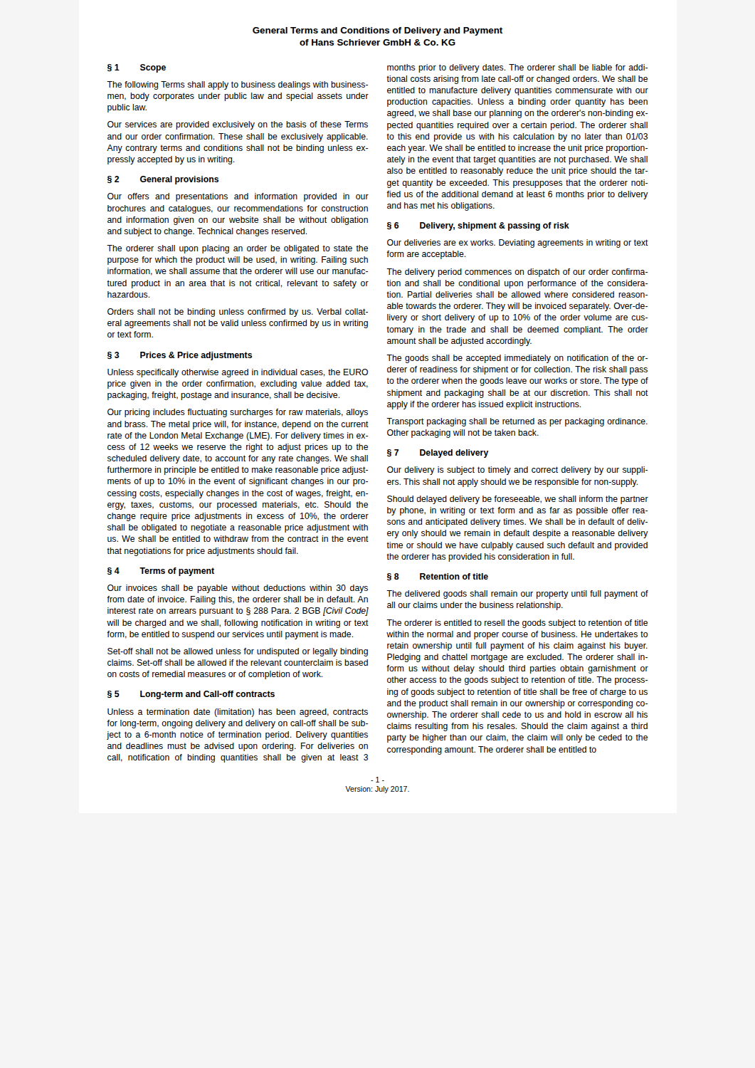General Terms and Conditions of Delivery and Payment
of Hans Schriever GmbH & Co. KG
§ 1 Scope
The following Terms shall apply to business dealings with businessmen, body corporates under public law and special assets under public law.
Our services are provided exclusively on the basis of these Terms and our order confirmation. These shall be exclusively applicable. Any contrary terms and conditions shall not be binding unless expressly accepted by us in writing.
§ 2 General provisions
Our offers and presentations and information provided in our brochures and catalogues, our recommendations for construction and information given on our website shall be without obligation and subject to change. Technical changes reserved.
The orderer shall upon placing an order be obligated to state the purpose for which the product will be used, in writing. Failing such information, we shall assume that the orderer will use our manufactured product in an area that is not critical, relevant to safety or hazardous.
Orders shall not be binding unless confirmed by us. Verbal collateral agreements shall not be valid unless confirmed by us in writing or text form.
§ 3 Prices & Price adjustments
Unless specifically otherwise agreed in individual cases, the EURO price given in the order confirmation, excluding value added tax, packaging, freight, postage and insurance, shall be decisive.
Our pricing includes fluctuating surcharges for raw materials, alloys and brass. The metal price will, for instance, depend on the current rate of the London Metal Exchange (LME). For delivery times in excess of 12 weeks we reserve the right to adjust prices up to the scheduled delivery date, to account for any rate changes. We shall furthermore in principle be entitled to make reasonable price adjustments of up to 10% in the event of significant changes in our processing costs, especially changes in the cost of wages, freight, energy, taxes, customs, our processed materials, etc. Should the change require price adjustments in excess of 10%, the orderer shall be obligated to negotiate a reasonable price adjustment with us. We shall be entitled to withdraw from the contract in the event that negotiations for price adjustments should fail.
§ 4 Terms of payment
Our invoices shall be payable without deductions within 30 days from date of invoice. Failing this, the orderer shall be in default. An interest rate on arrears pursuant to § 288 Para. 2 BGB [Civil Code] will be charged and we shall, following notification in writing or text form, be entitled to suspend our services until payment is made.
Set-off shall not be allowed unless for undisputed or legally binding claims. Set-off shall be allowed if the relevant counterclaim is based on costs of remedial measures or of completion of work.
§ 5 Long-term and Call-off contracts
Unless a termination date (limitation) has been agreed, contracts for long-term, ongoing delivery and delivery on call-off shall be subject to a 6-month notice of termination period. Delivery quantities and deadlines must be advised upon ordering. For deliveries on call, notification of binding quantities shall be given at least 3 months prior to delivery dates. The orderer shall be liable for additional costs arising from late call-off or changed orders. We shall be entitled to manufacture delivery quantities commensurate with our production capacities. Unless a binding order quantity has been agreed, we shall base our planning on the orderer's non-binding expected quantities required over a certain period. The orderer shall to this end provide us with his calculation by no later than 01/03 each year. We shall be entitled to increase the unit price proportionately in the event that target quantities are not purchased. We shall also be entitled to reasonably reduce the unit price should the target quantity be exceeded. This presupposes that the orderer notified us of the additional demand at least 6 months prior to delivery and has met his obligations.
§ 6 Delivery, shipment & passing of risk
Our deliveries are ex works. Deviating agreements in writing or text form are acceptable.
The delivery period commences on dispatch of our order confirmation and shall be conditional upon performance of the consideration. Partial deliveries shall be allowed where considered reasonable towards the orderer. They will be invoiced separately. Over-delivery or short delivery of up to 10% of the order volume are customary in the trade and shall be deemed compliant. The order amount shall be adjusted accordingly.
The goods shall be accepted immediately on notification of the orderer of readiness for shipment or for collection. The risk shall pass to the orderer when the goods leave our works or store. The type of shipment and packaging shall be at our discretion. This shall not apply if the orderer has issued explicit instructions.
Transport packaging shall be returned as per packaging ordinance. Other packaging will not be taken back.
§ 7 Delayed delivery
Our delivery is subject to timely and correct delivery by our suppliers. This shall not apply should we be responsible for non-supply.
Should delayed delivery be foreseeable, we shall inform the partner by phone, in writing or text form and as far as possible offer reasons and anticipated delivery times. We shall be in default of delivery only should we remain in default despite a reasonable delivery time or should we have culpably caused such default and provided the orderer has provided his consideration in full.
§ 8 Retention of title
The delivered goods shall remain our property until full payment of all our claims under the business relationship.
The orderer is entitled to resell the goods subject to retention of title within the normal and proper course of business. He undertakes to retain ownership until full payment of his claim against his buyer. Pledging and chattel mortgage are excluded. The orderer shall inform us without delay should third parties obtain garnishment or other access to the goods subject to retention of title. The processing of goods subject to retention of title shall be free of charge to us and the product shall remain in our ownership or corresponding co-ownership. The orderer shall cede to us and hold in escrow all his claims resulting from his resales. Should the claim against a third party be higher than our claim, the claim will only be ceded to the corresponding amount. The orderer shall be entitled to
- 1 -
Version: July 2017.